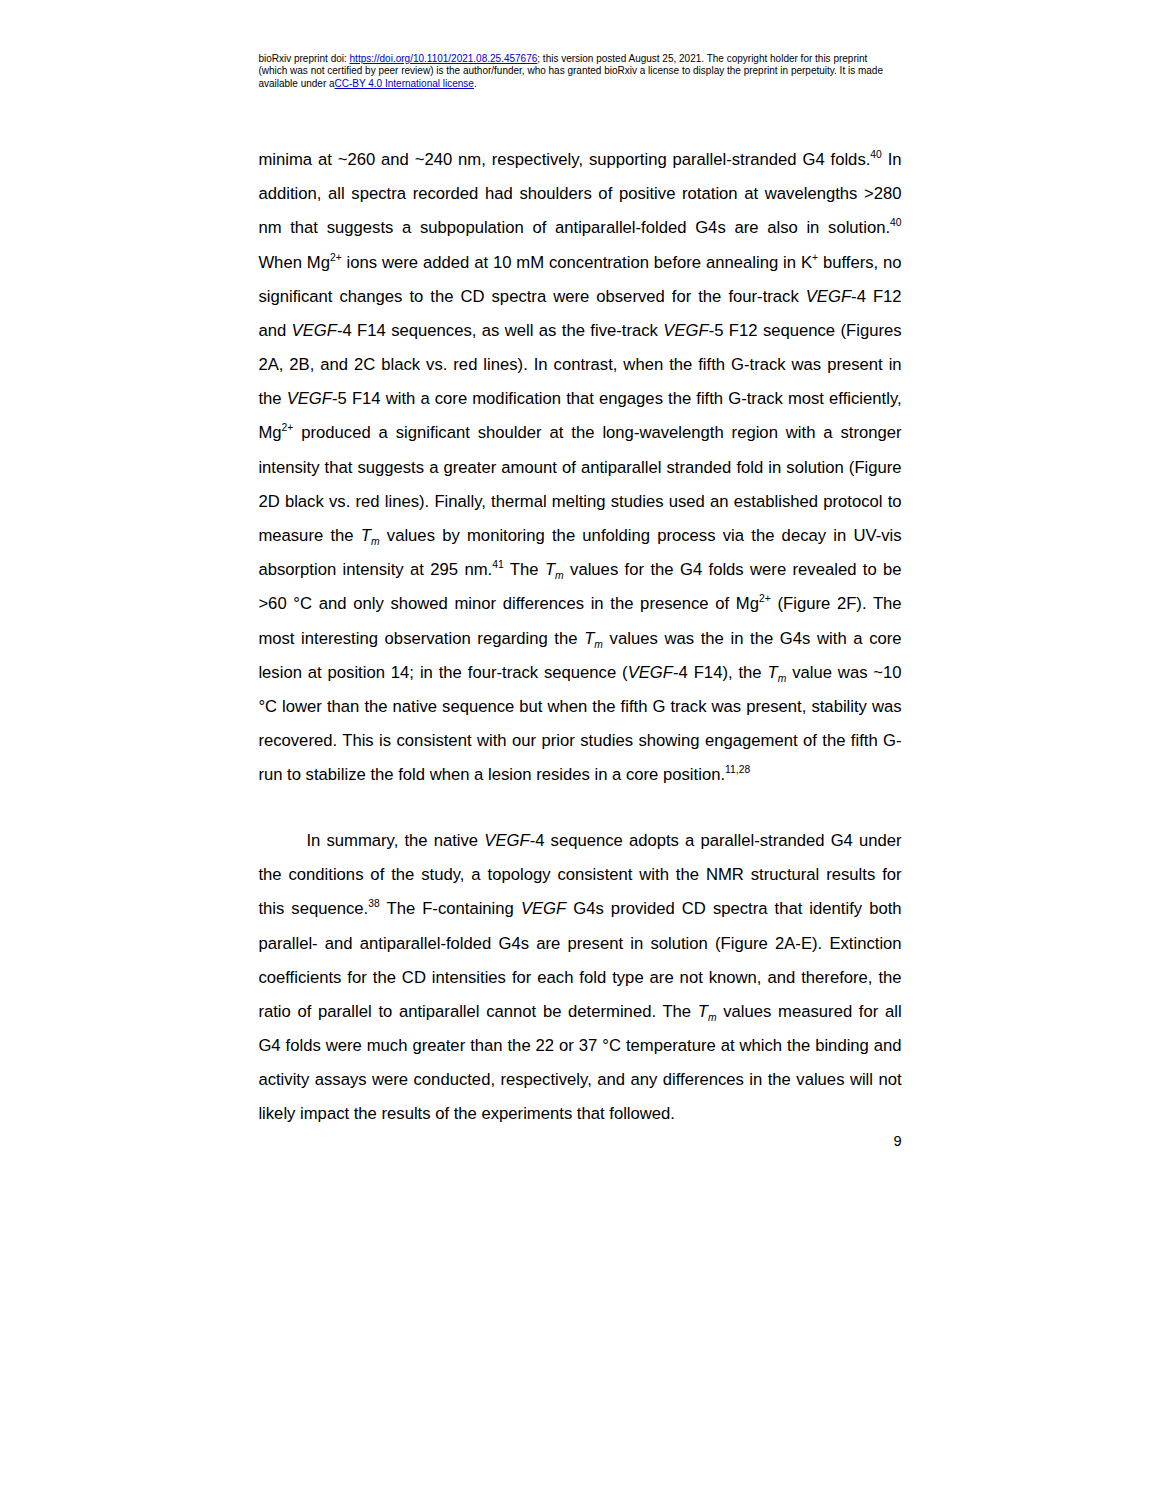bioRxiv preprint doi: https://doi.org/10.1101/2021.08.25.457676; this version posted August 25, 2021. The copyright holder for this preprint
(which was not certified by peer review) is the author/funder, who has granted bioRxiv a license to display the preprint in perpetuity. It is made
available under aCC-BY 4.0 International license.
minima at ~260 and ~240 nm, respectively, supporting parallel-stranded G4 folds.40 In addition, all spectra recorded had shoulders of positive rotation at wavelengths >280 nm that suggests a subpopulation of antiparallel-folded G4s are also in solution.40 When Mg2+ ions were added at 10 mM concentration before annealing in K+ buffers, no significant changes to the CD spectra were observed for the four-track VEGF-4 F12 and VEGF-4 F14 sequences, as well as the five-track VEGF-5 F12 sequence (Figures 2A, 2B, and 2C black vs. red lines). In contrast, when the fifth G-track was present in the VEGF-5 F14 with a core modification that engages the fifth G-track most efficiently, Mg2+ produced a significant shoulder at the long-wavelength region with a stronger intensity that suggests a greater amount of antiparallel stranded fold in solution (Figure 2D black vs. red lines). Finally, thermal melting studies used an established protocol to measure the Tm values by monitoring the unfolding process via the decay in UV-vis absorption intensity at 295 nm.41 The Tm values for the G4 folds were revealed to be >60 °C and only showed minor differences in the presence of Mg2+ (Figure 2F). The most interesting observation regarding the Tm values was the in the G4s with a core lesion at position 14; in the four-track sequence (VEGF-4 F14), the Tm value was ~10 °C lower than the native sequence but when the fifth G track was present, stability was recovered. This is consistent with our prior studies showing engagement of the fifth G-run to stabilize the fold when a lesion resides in a core position.11,28
In summary, the native VEGF-4 sequence adopts a parallel-stranded G4 under the conditions of the study, a topology consistent with the NMR structural results for this sequence.38 The F-containing VEGF G4s provided CD spectra that identify both parallel- and antiparallel-folded G4s are present in solution (Figure 2A-E). Extinction coefficients for the CD intensities for each fold type are not known, and therefore, the ratio of parallel to antiparallel cannot be determined. The Tm values measured for all G4 folds were much greater than the 22 or 37 °C temperature at which the binding and activity assays were conducted, respectively, and any differences in the values will not likely impact the results of the experiments that followed.
9